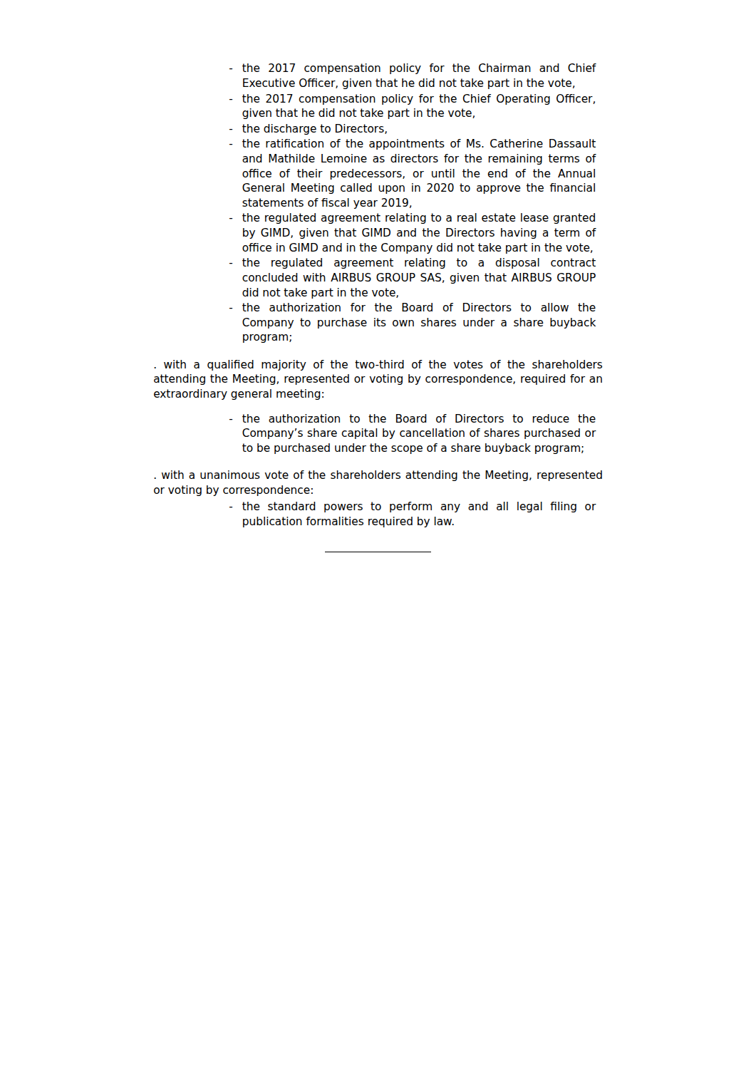the 2017 compensation policy for the Chairman and Chief Executive Officer, given that he did not take part in the vote,
the 2017 compensation policy for the Chief Operating Officer, given that he did not take part in the vote,
the discharge to Directors,
the ratification of the appointments of Ms. Catherine Dassault and Mathilde Lemoine as directors for the remaining terms of office of their predecessors, or until the end of the Annual General Meeting called upon in 2020 to approve the financial statements of fiscal year 2019,
the regulated agreement relating to a real estate lease granted by GIMD, given that GIMD and the Directors having a term of office in GIMD and in the Company did not take part in the vote,
the regulated agreement relating to a disposal contract concluded with AIRBUS GROUP SAS, given that AIRBUS GROUP did not take part in the vote,
the authorization for the Board of Directors to allow the Company to purchase its own shares under a share buyback program;
. with a qualified majority of the two-third of the votes of the shareholders attending the Meeting, represented or voting by correspondence, required for an extraordinary general meeting:
the authorization to the Board of Directors to reduce the Company’s share capital by cancellation of shares purchased or to be purchased under the scope of a share buyback program;
. with a unanimous vote of the shareholders attending the Meeting, represented or voting by correspondence:
the standard powers to perform any and all legal filing or publication formalities required by law.